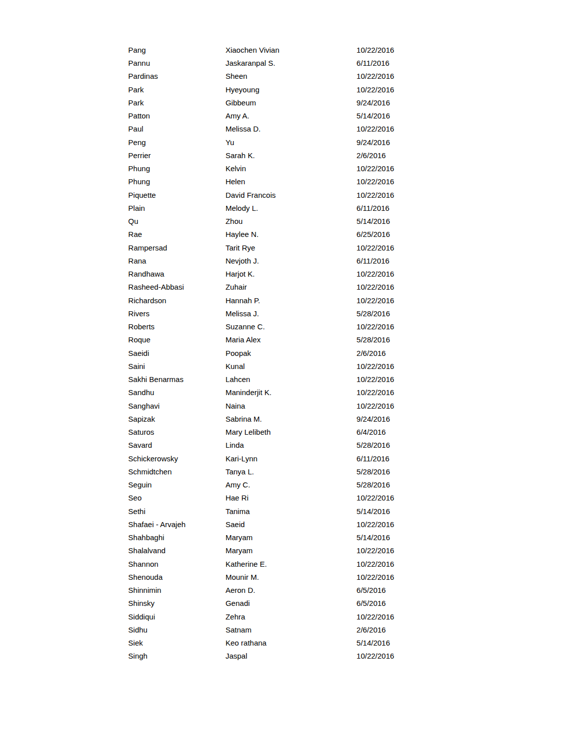| Pang | Xiaochen Vivian | 10/22/2016 |
| Pannu | Jaskaranpal S. | 6/11/2016 |
| Pardinas | Sheen | 10/22/2016 |
| Park | Hyeyoung | 10/22/2016 |
| Park | Gibbeum | 9/24/2016 |
| Patton | Amy A. | 5/14/2016 |
| Paul | Melissa D. | 10/22/2016 |
| Peng | Yu | 9/24/2016 |
| Perrier | Sarah K. | 2/6/2016 |
| Phung | Kelvin | 10/22/2016 |
| Phung | Helen | 10/22/2016 |
| Piquette | David Francois | 10/22/2016 |
| Plain | Melody L. | 6/11/2016 |
| Qu | Zhou | 5/14/2016 |
| Rae | Haylee N. | 6/25/2016 |
| Rampersad | Tarit Rye | 10/22/2016 |
| Rana | Nevjoth J. | 6/11/2016 |
| Randhawa | Harjot K. | 10/22/2016 |
| Rasheed-Abbasi | Zuhair | 10/22/2016 |
| Richardson | Hannah P. | 10/22/2016 |
| Rivers | Melissa J. | 5/28/2016 |
| Roberts | Suzanne C. | 10/22/2016 |
| Roque | Maria Alex | 5/28/2016 |
| Saeidi | Poopak | 2/6/2016 |
| Saini | Kunal | 10/22/2016 |
| Sakhi Benarmas | Lahcen | 10/22/2016 |
| Sandhu | Maninderjit K. | 10/22/2016 |
| Sanghavi | Naina | 10/22/2016 |
| Sapizak | Sabrina M. | 9/24/2016 |
| Saturos | Mary Lelibeth | 6/4/2016 |
| Savard | Linda | 5/28/2016 |
| Schickerowsky | Kari-Lynn | 6/11/2016 |
| Schmidtchen | Tanya L. | 5/28/2016 |
| Seguin | Amy C. | 5/28/2016 |
| Seo | Hae Ri | 10/22/2016 |
| Sethi | Tanima | 5/14/2016 |
| Shafaei - Arvajeh | Saeid | 10/22/2016 |
| Shahbaghi | Maryam | 5/14/2016 |
| Shalalvand | Maryam | 10/22/2016 |
| Shannon | Katherine E. | 10/22/2016 |
| Shenouda | Mounir M. | 10/22/2016 |
| Shinnimin | Aeron D. | 6/5/2016 |
| Shinsky | Genadi | 6/5/2016 |
| Siddiqui | Zehra | 10/22/2016 |
| Sidhu | Satnam | 2/6/2016 |
| Siek | Keo rathana | 5/14/2016 |
| Singh | Jaspal | 10/22/2016 |